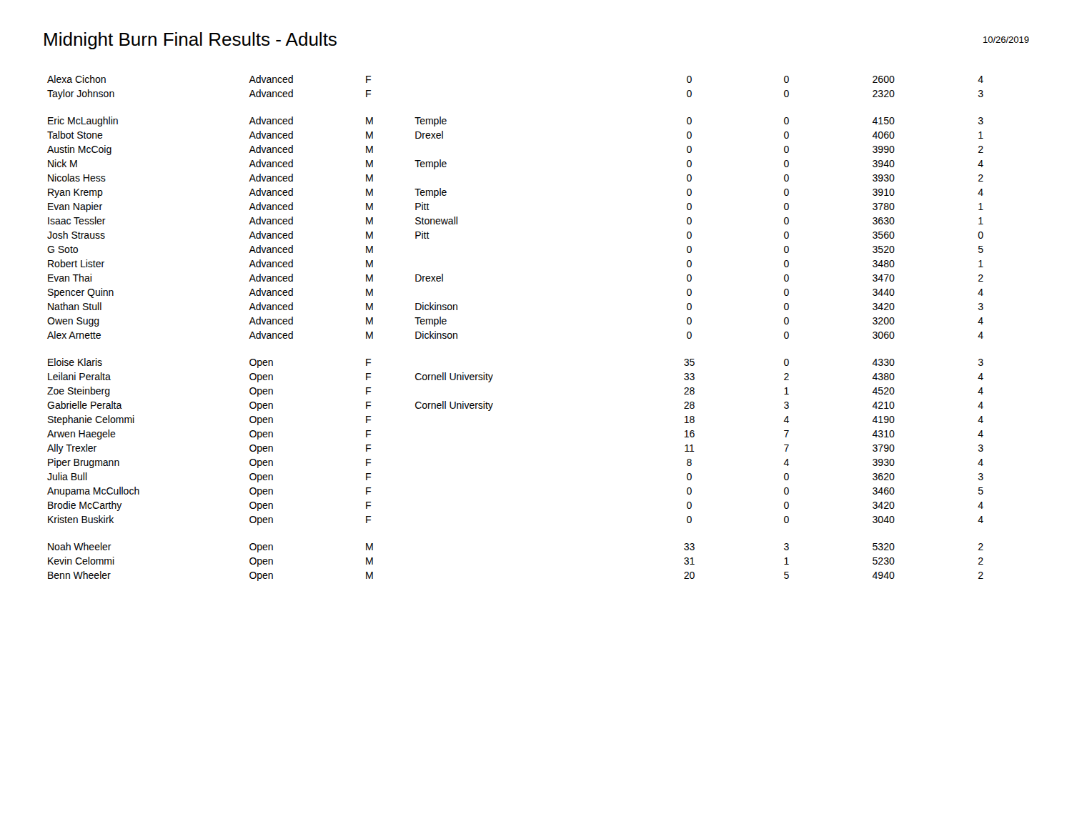Midnight Burn Final Results - Adults
10/26/2019
| Alexa Cichon | Advanced | F | | 0 | 0 | 2600 | 4 |
| Taylor Johnson | Advanced | F | | 0 | 0 | 2320 | 3 |
| Eric McLaughlin | Advanced | M | Temple | 0 | 0 | 4150 | 3 |
| Talbot Stone | Advanced | M | Drexel | 0 | 0 | 4060 | 1 |
| Austin McCoig | Advanced | M | | 0 | 0 | 3990 | 2 |
| Nick M | Advanced | M | Temple | 0 | 0 | 3940 | 4 |
| Nicolas Hess | Advanced | M | | 0 | 0 | 3930 | 2 |
| Ryan Kremp | Advanced | M | Temple | 0 | 0 | 3910 | 4 |
| Evan Napier | Advanced | M | Pitt | 0 | 0 | 3780 | 1 |
| Isaac Tessler | Advanced | M | Stonewall | 0 | 0 | 3630 | 1 |
| Josh Strauss | Advanced | M | Pitt | 0 | 0 | 3560 | 0 |
| G Soto | Advanced | M | | 0 | 0 | 3520 | 5 |
| Robert Lister | Advanced | M | | 0 | 0 | 3480 | 1 |
| Evan Thai | Advanced | M | Drexel | 0 | 0 | 3470 | 2 |
| Spencer Quinn | Advanced | M | | 0 | 0 | 3440 | 4 |
| Nathan Stull | Advanced | M | Dickinson | 0 | 0 | 3420 | 3 |
| Owen Sugg | Advanced | M | Temple | 0 | 0 | 3200 | 4 |
| Alex Arnette | Advanced | M | Dickinson | 0 | 0 | 3060 | 4 |
| Eloise Klaris | Open | F | | 35 | 0 | 4330 | 3 |
| Leilani Peralta | Open | F | Cornell University | 33 | 2 | 4380 | 4 |
| Zoe Steinberg | Open | F | | 28 | 1 | 4520 | 4 |
| Gabrielle Peralta | Open | F | Cornell University | 28 | 3 | 4210 | 4 |
| Stephanie Celommi | Open | F | | 18 | 4 | 4190 | 4 |
| Arwen Haegele | Open | F | | 16 | 7 | 4310 | 4 |
| Ally Trexler | Open | F | | 11 | 7 | 3790 | 3 |
| Piper Brugmann | Open | F | | 8 | 4 | 3930 | 4 |
| Julia Bull | Open | F | | 0 | 0 | 3620 | 3 |
| Anupama McCulloch | Open | F | | 0 | 0 | 3460 | 5 |
| Brodie McCarthy | Open | F | | 0 | 0 | 3420 | 4 |
| Kristen Buskirk | Open | F | | 0 | 0 | 3040 | 4 |
| Noah Wheeler | Open | M | | 33 | 3 | 5320 | 2 |
| Kevin Celommi | Open | M | | 31 | 1 | 5230 | 2 |
| Benn Wheeler | Open | M | | 20 | 5 | 4940 | 2 |